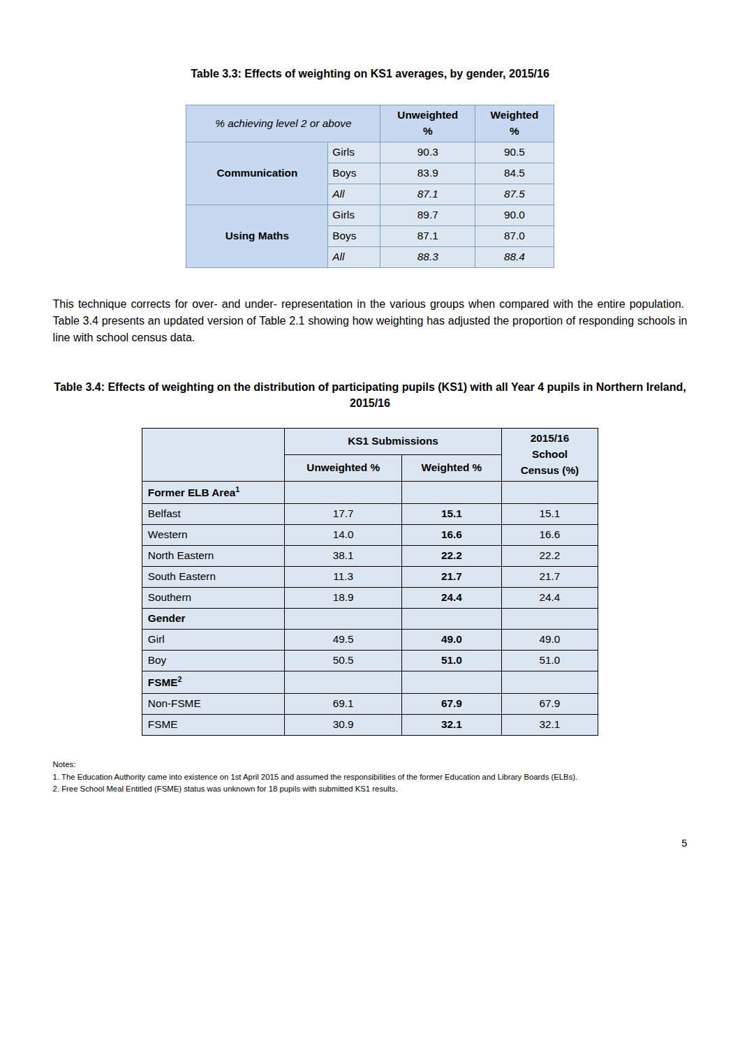Table 3.3: Effects of weighting on KS1 averages, by gender, 2015/16
| % achieving level 2 or above | Unweighted % | Weighted % |
| --- | --- | --- |
| Communication | Girls | 90.3 | 90.5 |
| Boys | 83.9 | 84.5 |
| All | 87.1 | 87.5 |
| Using Maths | Girls | 89.7 | 90.0 |
| Boys | 87.1 | 87.0 |
| All | 88.3 | 88.4 |
This technique corrects for over- and under- representation in the various groups when compared with the entire population. Table 3.4 presents an updated version of Table 2.1 showing how weighting has adjusted the proportion of responding schools in line with school census data.
Table 3.4: Effects of weighting on the distribution of participating pupils (KS1) with all Year 4 pupils in Northern Ireland, 2015/16
| | KS1 Submissions | 2015/16 School Census (%) |
| --- | --- | --- |
| Unweighted % | Weighted % |
| Former ELB Area 1 | | | |
| Belfast | 17.7 | 15.1 | 15.1 |
| Western | 14.0 | 16.6 | 16.6 |
| North Eastern | 38.1 | 22.2 | 22.2 |
| South Eastern | 11.3 | 21.7 | 21.7 |
| Southern | 18.9 | 24.4 | 24.4 |
| Gender | | | |
| Girl | 49.5 | 49.0 | 49.0 |
| Boy | 50.5 | 51.0 | 51.0 |
| FSME 2 | | | |
| Non-FSME | 69.1 | 67.9 | 67.9 |
| FSME | 30.9 | 32.1 | 32.1 |
Notes:
1. The Education Authority came into existence on 1st April 2015 and assumed the responsibilities of the former Education and Library Boards (ELBs).
2. Free School Meal Entitled (FSME) status was unknown for 18 pupils with submitted KS1 results.
5